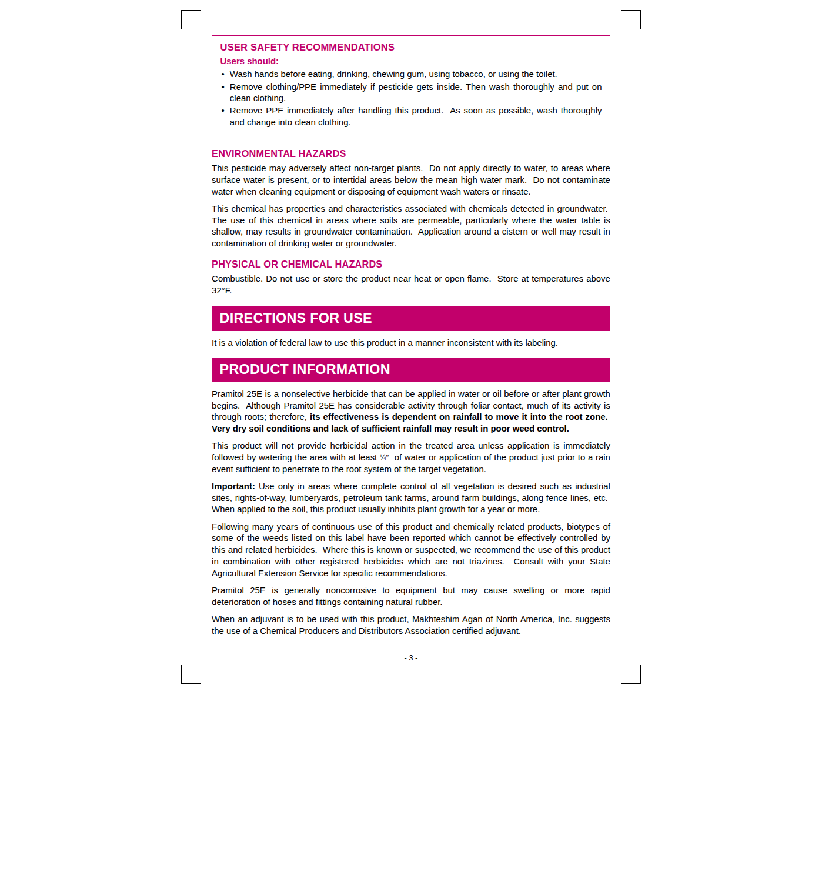USER SAFETY RECOMMENDATIONS
Users should:
Wash hands before eating, drinking, chewing gum, using tobacco, or using the toilet.
Remove clothing/PPE immediately if pesticide gets inside. Then wash thoroughly and put on clean clothing.
Remove PPE immediately after handling this product. As soon as possible, wash thoroughly and change into clean clothing.
ENVIRONMENTAL HAZARDS
This pesticide may adversely affect non-target plants. Do not apply directly to water, to areas where surface water is present, or to intertidal areas below the mean high water mark. Do not contaminate water when cleaning equipment or disposing of equipment wash waters or rinsate.
This chemical has properties and characteristics associated with chemicals detected in groundwater. The use of this chemical in areas where soils are permeable, particularly where the water table is shallow, may results in groundwater contamination. Application around a cistern or well may result in contamination of drinking water or groundwater.
PHYSICAL OR CHEMICAL HAZARDS
Combustible. Do not use or store the product near heat or open flame. Store at temperatures above 32°F.
DIRECTIONS FOR USE
It is a violation of federal law to use this product in a manner inconsistent with its labeling.
PRODUCT INFORMATION
Pramitol 25E is a nonselective herbicide that can be applied in water or oil before or after plant growth begins. Although Pramitol 25E has considerable activity through foliar contact, much of its activity is through roots; therefore, its effectiveness is dependent on rainfall to move it into the root zone. Very dry soil conditions and lack of sufficient rainfall may result in poor weed control.
This product will not provide herbicidal action in the treated area unless application is immediately followed by watering the area with at least ¼” of water or application of the product just prior to a rain event sufficient to penetrate to the root system of the target vegetation.
Important: Use only in areas where complete control of all vegetation is desired such as industrial sites, rights-of-way, lumberyards, petroleum tank farms, around farm buildings, along fence lines, etc. When applied to the soil, this product usually inhibits plant growth for a year or more.
Following many years of continuous use of this product and chemically related products, biotypes of some of the weeds listed on this label have been reported which cannot be effectively controlled by this and related herbicides. Where this is known or suspected, we recommend the use of this product in combination with other registered herbicides which are not triazines. Consult with your State Agricultural Extension Service for specific recommendations.
Pramitol 25E is generally noncorrosive to equipment but may cause swelling or more rapid deterioration of hoses and fittings containing natural rubber.
When an adjuvant is to be used with this product, Makhteshim Agan of North America, Inc. suggests the use of a Chemical Producers and Distributors Association certified adjuvant.
- 3 -